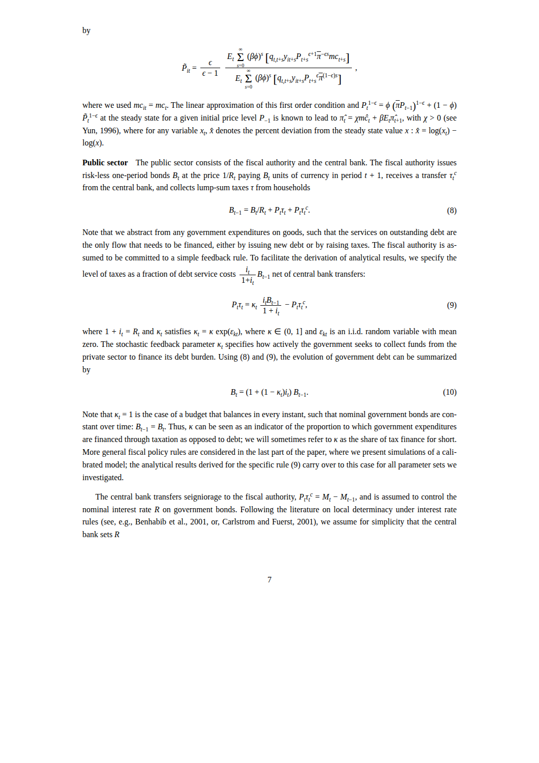by
P̃it = ϵ ϵ − 1 Et ∞Σs=0 (βϕ)s [qt,t+syit+sPt+sϵ+1π−ϵsmct+s] Et ∞Σs=0 (βϕ)s [qt,t+syit+sPt+sϵπ(1−ϵ)s] ,
where we used mcit = mct. The linear approximation of this first order condition and Pt1−ϵ = ϕ (πPt−1)1−ϵ + (1 − ϕ) P̃t1−ϵ at the steady state for a given initial price level P−1 is known to lead to π̂t = χmĉt + βEtπ̂t+1, with χ > 0 (see Yun, 1996), where for any variable xt, x̂ denotes the percent deviation from the steady state value x : x̂ = log(xt) − log(x).
Public sector The public sector consists of the fiscal authority and the central bank. The fiscal authority issues risk-less one-period bonds Bt at the price 1/Rt paying Bt units of currency in period t + 1, receives a transfer τtc from the central bank, and collects lump-sum taxes τ from households
Bt−1 = Bt/Rt + Ptτt + Ptτtc. (8)
Note that we abstract from any government expenditures on goods, such that the services on outstanding debt are the only flow that needs to be financed, either by issuing new debt or by raising taxes. The fiscal authority is assumed to be committed to a simple feedback rule. To facilitate the derivation of analytical results, we specify the level of taxes as a fraction of debt service costs it 1+it Bt−1 net of central bank transfers:
Ptτt = κt itBt−1 1 + it − Ptτtc, (9)
where 1 + it = Rt and κt satisfies κt = κ exp(εkt), where κ ∈ (0, 1] and εkt is an i.i.d. random variable with mean zero. The stochastic feedback parameter κt specifies how actively the government seeks to collect funds from the private sector to finance its debt burden. Using (8) and (9), the evolution of government debt can be summarized by
Bt = (1 + (1 − κt)it) Bt−1. (10)
Note that κt = 1 is the case of a budget that balances in every instant, such that nominal government bonds are constant over time: Bt−1 = Bt. Thus, κ can be seen as an indicator of the proportion to which government expenditures are financed through taxation as opposed to debt; we will sometimes refer to κ as the share of tax finance for short. More general fiscal policy rules are considered in the last part of the paper, where we present simulations of a calibrated model; the analytical results derived for the specific rule (9) carry over to this case for all parameter sets we investigated.
The central bank transfers seigniorage to the fiscal authority, Ptτtc = Mt − Mt−1, and is assumed to control the nominal interest rate R on government bonds. Following the literature on local determinacy under interest rate rules (see, e.g., Benhabib et al., 2001, or, Carlstrom and Fuerst, 2001), we assume for simplicity that the central bank sets R
7